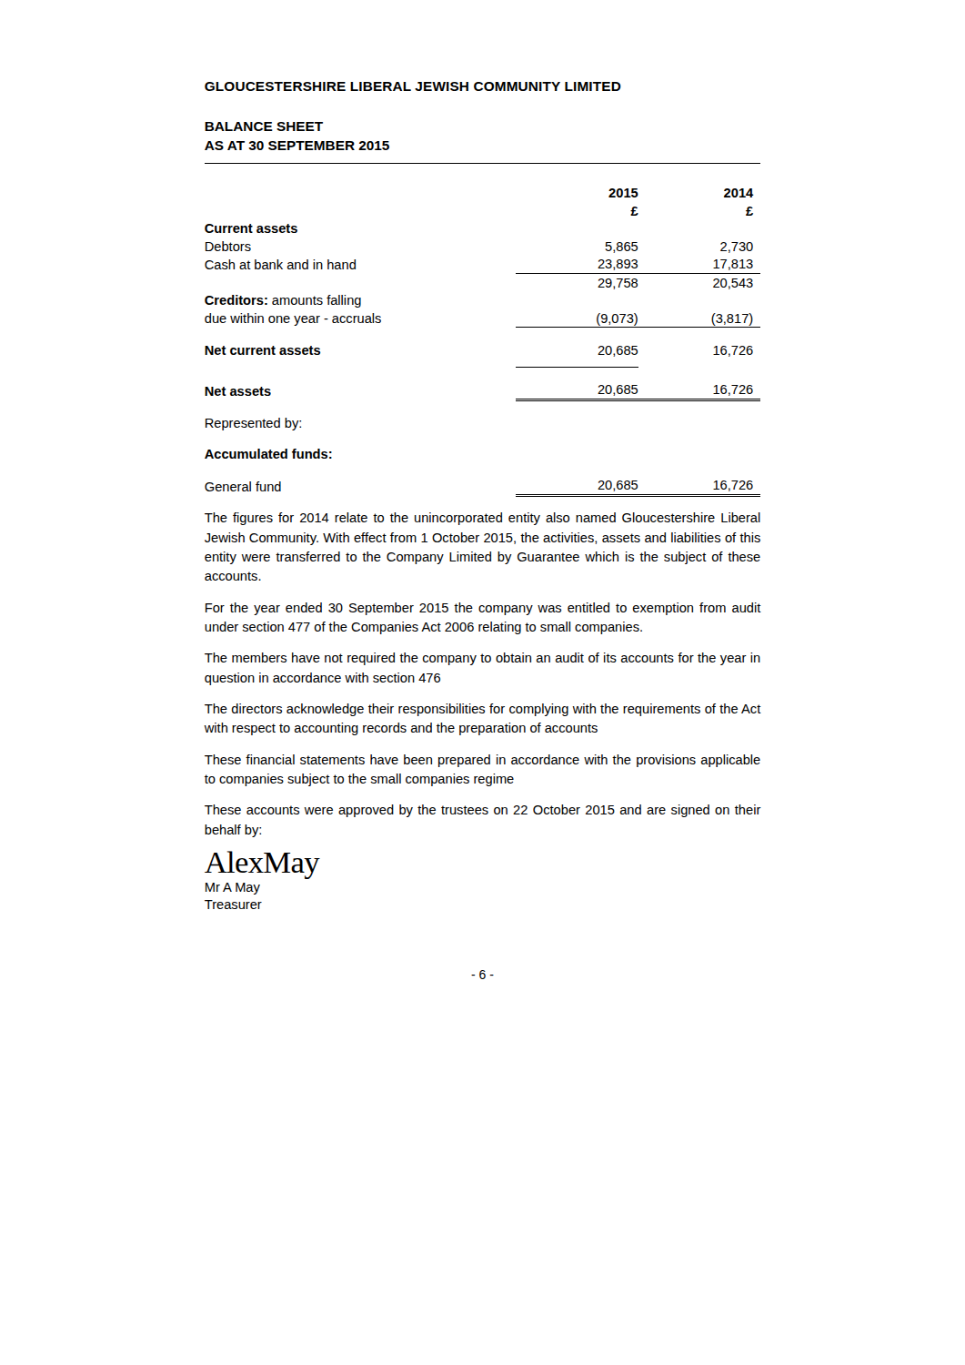GLOUCESTERSHIRE LIBERAL JEWISH COMMUNITY LIMITED
BALANCE SHEET
AS AT 30 SEPTEMBER 2015
| | 2015 | 2014 |
| | £ | £ |
| Current assets | | |
| Debtors | 5,865 | 2,730 |
| Cash at bank and in hand | 23,893 | 17,813 |
| | 29,758 | 20,543 |
| Creditors: amounts falling | | |
| due within one year - accruals | (9,073) | (3,817) |
| Net current assets | 20,685 | 16,726 |
| Net assets | 20,685 | 16,726 |
| Represented by: | | |
| Accumulated funds: | | |
| General fund | 20,685 | 16,726 |
The figures for 2014 relate to the unincorporated entity also named Gloucestershire Liberal Jewish Community. With effect from 1 October 2015, the activities, assets and liabilities of this entity were transferred to the Company Limited by Guarantee which is the subject of these accounts.
For the year ended 30 September 2015 the company was entitled to exemption from audit under section 477 of the Companies Act 2006 relating to small companies.
The members have not required the company to obtain an audit of its accounts for the year in question in accordance with section 476
The directors acknowledge their responsibilities for complying with the requirements of the Act with respect to accounting records and the preparation of accounts
These financial statements have been prepared in accordance with the provisions applicable to companies subject to the small companies regime
These accounts were approved by the trustees on 22 October 2015 and are signed on their behalf by:
AlexMay
Mr A May
Treasurer
- 6 -